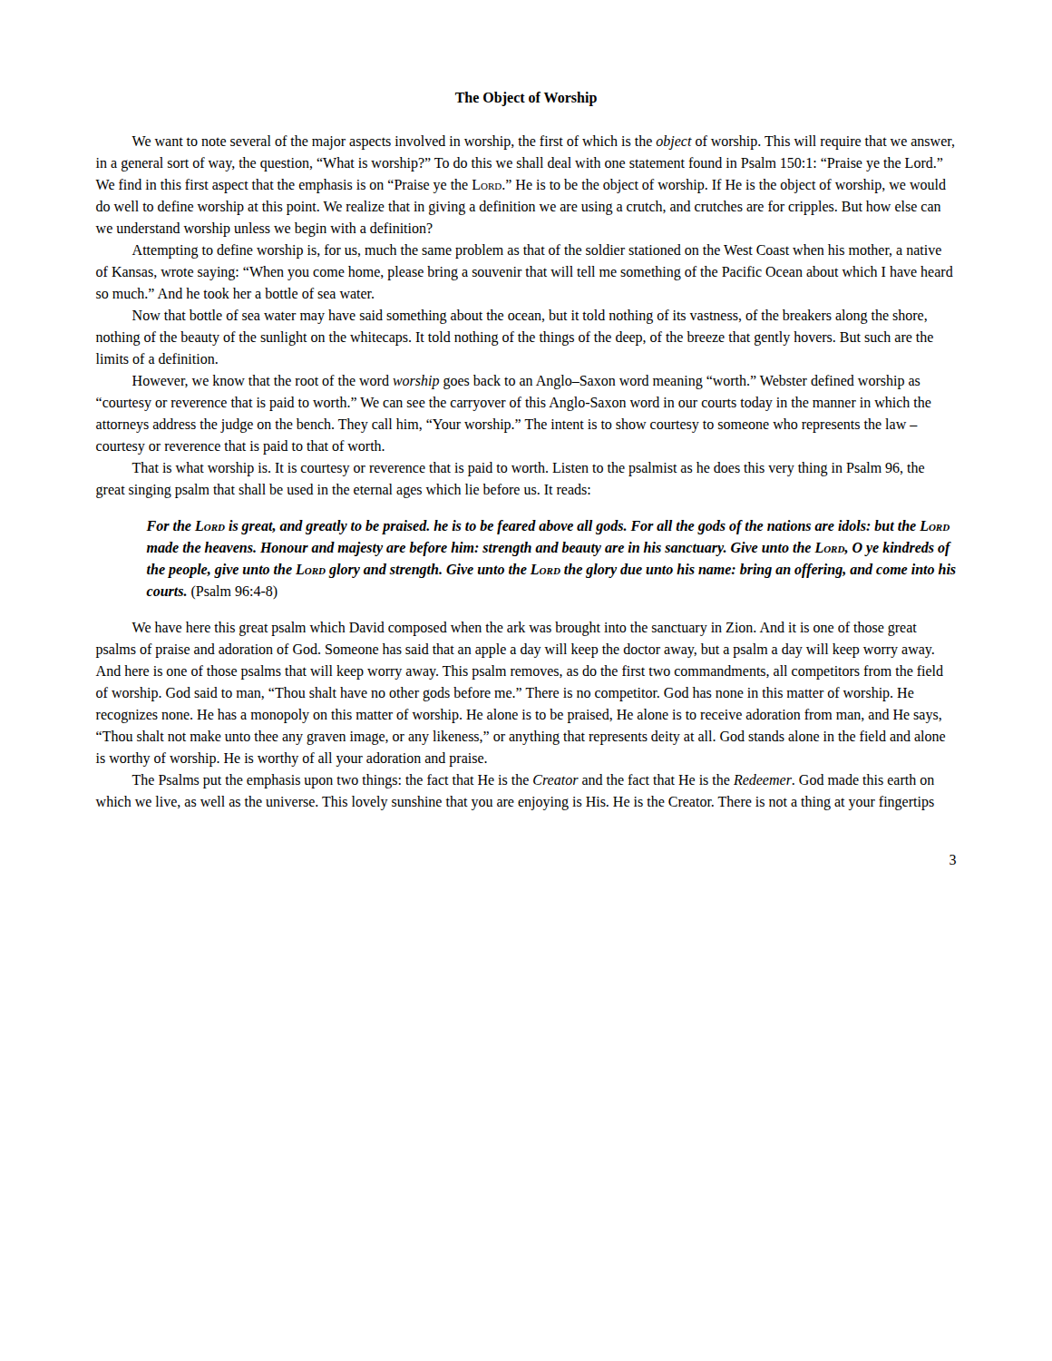The Object of Worship
We want to note several of the major aspects involved in worship, the first of which is the object of worship. This will require that we answer, in a general sort of way, the question, “What is worship?” To do this we shall deal with one statement found in Psalm 150:1: “Praise ye the Lord.” We find in this first aspect that the emphasis is on “Praise ye the Lord.” He is to be the object of worship. If He is the object of worship, we would do well to define worship at this point. We realize that in giving a definition we are using a crutch, and crutches are for cripples. But how else can we understand worship unless we begin with a definition?
Attempting to define worship is, for us, much the same problem as that of the soldier stationed on the West Coast when his mother, a native of Kansas, wrote saying: “When you come home, please bring a souvenir that will tell me something of the Pacific Ocean about which I have heard so much.” And he took her a bottle of sea water.
Now that bottle of sea water may have said something about the ocean, but it told nothing of its vastness, of the breakers along the shore, nothing of the beauty of the sunlight on the whitecaps. It told nothing of the things of the deep, of the breeze that gently hovers. But such are the limits of a definition.
However, we know that the root of the word worship goes back to an Anglo–Saxon word meaning “worth.” Webster defined worship as “courtesy or reverence that is paid to worth.” We can see the carryover of this Anglo-Saxon word in our courts today in the manner in which the attorneys address the judge on the bench. They call him, “Your worship.” The intent is to show courtesy to someone who represents the law – courtesy or reverence that is paid to that of worth.
That is what worship is. It is courtesy or reverence that is paid to worth. Listen to the psalmist as he does this very thing in Psalm 96, the great singing psalm that shall be used in the eternal ages which lie before us. It reads:
For the Lord is great, and greatly to be praised. he is to be feared above all gods. For all the gods of the nations are idols: but the Lord made the heavens. Honour and majesty are before him: strength and beauty are in his sanctuary. Give unto the Lord, O ye kindreds of the people, give unto the Lord glory and strength. Give unto the Lord the glory due unto his name: bring an offering, and come into his courts. (Psalm 96:4-8)
We have here this great psalm which David composed when the ark was brought into the sanctuary in Zion. And it is one of those great psalms of praise and adoration of God. Someone has said that an apple a day will keep the doctor away, but a psalm a day will keep worry away. And here is one of those psalms that will keep worry away. This psalm removes, as do the first two commandments, all competitors from the field of worship. God said to man, “Thou shalt have no other gods before me.” There is no competitor. God has none in this matter of worship. He recognizes none. He has a monopoly on this matter of worship. He alone is to be praised, He alone is to receive adoration from man, and He says, “Thou shalt not make unto thee any graven image, or any likeness,” or anything that represents deity at all. God stands alone in the field and alone is worthy of worship. He is worthy of all your adoration and praise.
The Psalms put the emphasis upon two things: the fact that He is the Creator and the fact that He is the Redeemer. God made this earth on which we live, as well as the universe. This lovely sunshine that you are enjoying is His. He is the Creator. There is not a thing at your fingertips
3